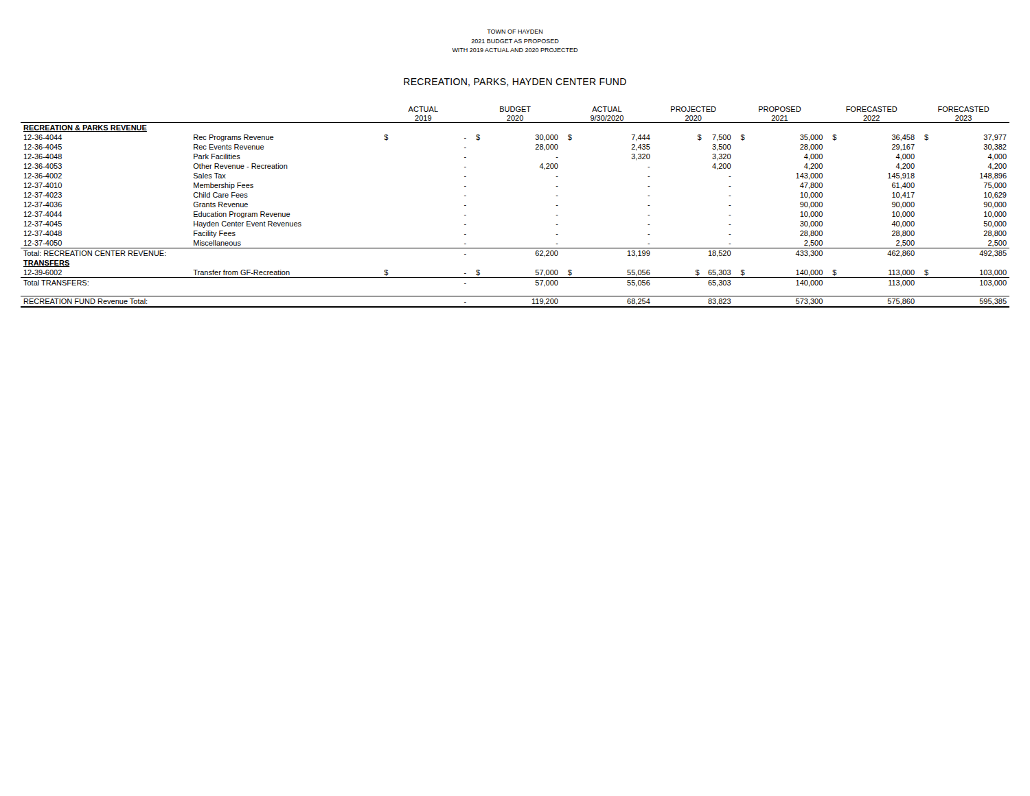TOWN OF HAYDEN
2021 BUDGET AS PROPOSED
WITH 2019 ACTUAL AND 2020 PROJECTED
RECREATION, PARKS, HAYDEN CENTER FUND
| | | ACTUAL | BUDGET | ACTUAL | PROJECTED | PROPOSED | FORECASTED | FORECASTED |
| | | 2019 | 2020 | 9/30/2020 | 2020 | 2021 | 2022 | 2023 |
| RECREATION & PARKS REVENUE | | |
| 12-36-4044 | Rec Programs Revenue | $ | - | $ | 30,000 | $ | 7,444 | $ 7,500 | $ | 35,000 | $ | 36,458 | $ | 37,977 |
| 12-36-4045 | Rec Events Revenue | | - | | 28,000 | | 2,435 | 3,500 | | 28,000 | | 29,167 | | 30,382 |
| 12-36-4048 | Park Facilities | | - | | - | | 3,320 | 3,320 | | 4,000 | | 4,000 | | 4,000 |
| 12-36-4053 | Other Revenue - Recreation | | - | | 4,200 | | - | 4,200 | | 4,200 | | 4,200 | | 4,200 |
| 12-36-4002 | Sales Tax | | - | | - | | - | - | | 143,000 | | 145,918 | | 148,896 |
| 12-37-4010 | Membership Fees | | - | | - | | - | - | | 47,800 | | 61,400 | | 75,000 |
| 12-37-4023 | Child Care Fees | | - | | - | | - | - | | 10,000 | | 10,417 | | 10,629 |
| 12-37-4036 | Grants Revenue | | - | | - | | - | - | | 90,000 | | 90,000 | | 90,000 |
| 12-37-4044 | Education Program Revenue | | - | | - | | - | - | | 10,000 | | 10,000 | | 10,000 |
| 12-37-4045 | Hayden Center Event Revenues | | - | | - | | - | - | | 30,000 | | 40,000 | | 50,000 |
| 12-37-4048 | Facility Fees | | - | | - | | - | - | | 28,800 | | 28,800 | | 28,800 |
| 12-37-4050 | Miscellaneous | | - | | - | | - | - | | 2,500 | | 2,500 | | 2,500 |
| Total: RECREATION CENTER REVENUE: | | | - | | 62,200 | | 13,199 | 18,520 | | 433,300 | | 462,860 | | 492,385 |
| TRANSFERS | | |
| 12-39-6002 | Transfer from GF-Recreation | $ | - | $ | 57,000 | $ | 55,056 | $ 65,303 | $ | 140,000 | $ | 113,000 | $ | 103,000 |
| Total TRANSFERS: | | | - | | 57,000 | | 55,056 | 65,303 | | 140,000 | | 113,000 | | 103,000 |
| RECREATION FUND Revenue Total: | | | - | | 119,200 | | 68,254 | 83,823 | | 573,300 | | 575,860 | | 595,385 |